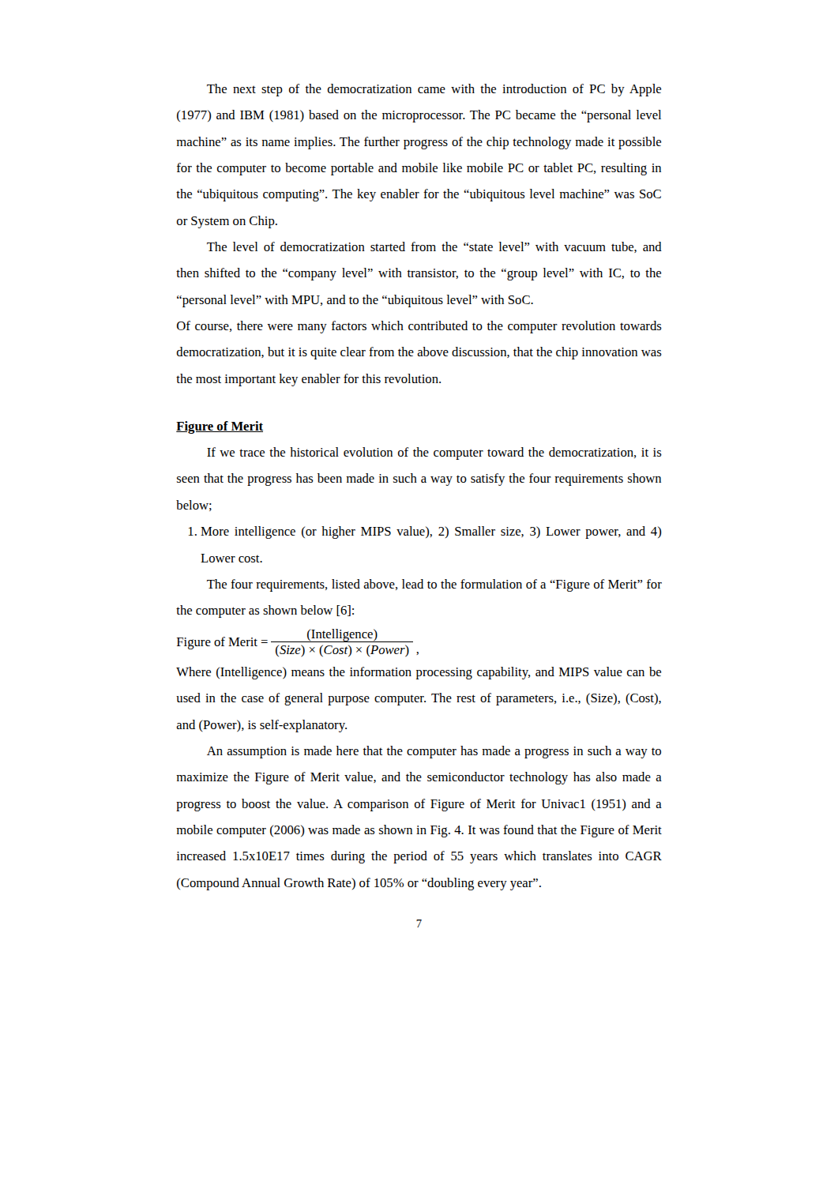The next step of the democratization came with the introduction of PC by Apple (1977) and IBM (1981) based on the microprocessor. The PC became the “personal level machine” as its name implies. The further progress of the chip technology made it possible for the computer to become portable and mobile like mobile PC or tablet PC, resulting in the “ubiquitous computing”. The key enabler for the “ubiquitous level machine” was SoC or System on Chip.
The level of democratization started from the “state level” with vacuum tube, and then shifted to the “company level” with transistor, to the “group level” with IC, to the “personal level” with MPU, and to the “ubiquitous level” with SoC.
Of course, there were many factors which contributed to the computer revolution towards democratization, but it is quite clear from the above discussion, that the chip innovation was the most important key enabler for this revolution.
Figure of Merit
If we trace the historical evolution of the computer toward the democratization, it is seen that the progress has been made in such a way to satisfy the four requirements shown below;
More intelligence (or higher MIPS value), 2) Smaller size, 3) Lower power, and 4) Lower cost.
The four requirements, listed above, lead to the formulation of a “Figure of Merit” for the computer as shown below [6]:
Figure of Merit = (Intelligence) (Size) × (Cost) × (Power) ,
Where (Intelligence) means the information processing capability, and MIPS value can be used in the case of general purpose computer. The rest of parameters, i.e., (Size), (Cost), and (Power), is self-explanatory.
An assumption is made here that the computer has made a progress in such a way to maximize the Figure of Merit value, and the semiconductor technology has also made a progress to boost the value. A comparison of Figure of Merit for Univac1 (1951) and a mobile computer (2006) was made as shown in Fig. 4. It was found that the Figure of Merit increased 1.5x10E17 times during the period of 55 years which translates into CAGR (Compound Annual Growth Rate) of 105% or “doubling every year”.
7